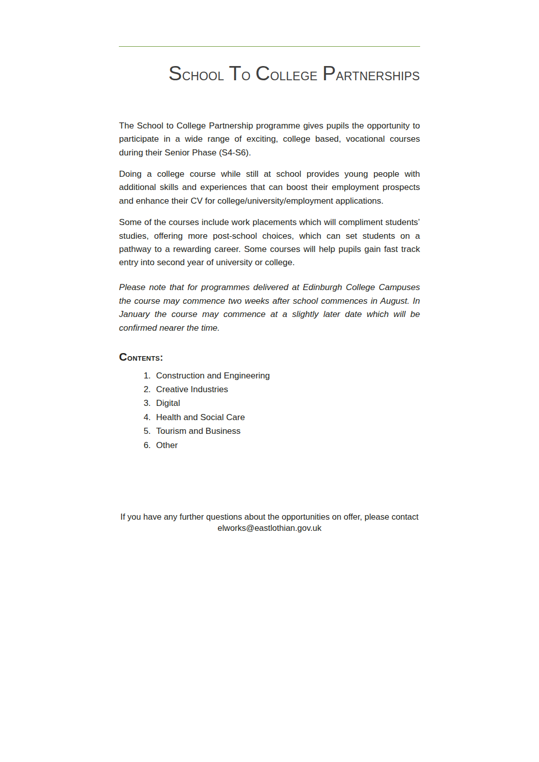School To College Partnerships
The School to College Partnership programme gives pupils the opportunity to participate in a wide range of exciting, college based, vocational courses during their Senior Phase (S4-S6).
Doing a college course while still at school provides young people with additional skills and experiences that can boost their employment prospects and enhance their CV for college/university/employment applications.
Some of the courses include work placements which will compliment students’ studies, offering more post-school choices, which can set students on a pathway to a rewarding career. Some courses will help pupils gain fast track entry into second year of university or college.
Please note that for programmes delivered at Edinburgh College Campuses the course may commence two weeks after school commences in August. In January the course may commence at a slightly later date which will be confirmed nearer the time.
Contents:
Construction and Engineering
Creative Industries
Digital
Health and Social Care
Tourism and Business
Other
If you have any further questions about the opportunities on offer, please contact
elworks@eastlothian.gov.uk